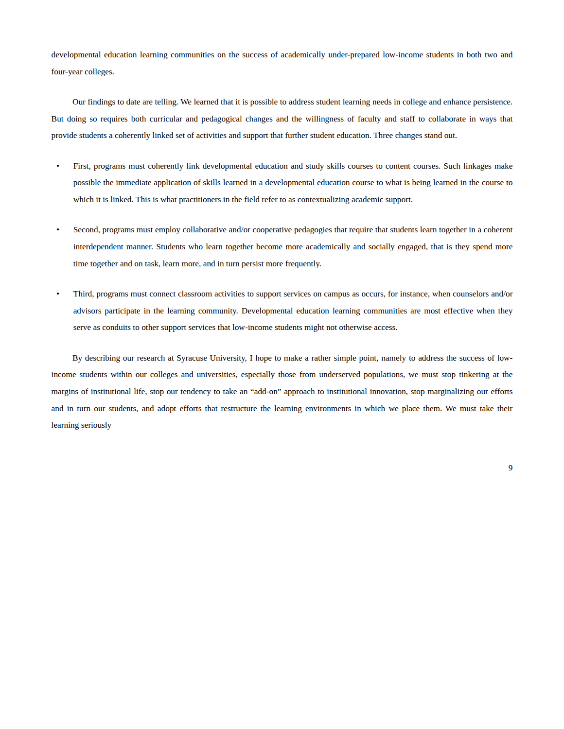developmental education learning communities on the success of academically under-prepared low-income students in both two and four-year colleges.
Our findings to date are telling. We learned that it is possible to address student learning needs in college and enhance persistence. But doing so requires both curricular and pedagogical changes and the willingness of faculty and staff to collaborate in ways that provide students a coherently linked set of activities and support that further student education. Three changes stand out.
First, programs must coherently link developmental education and study skills courses to content courses. Such linkages make possible the immediate application of skills learned in a developmental education course to what is being learned in the course to which it is linked. This is what practitioners in the field refer to as contextualizing academic support.
Second, programs must employ collaborative and/or cooperative pedagogies that require that students learn together in a coherent interdependent manner. Students who learn together become more academically and socially engaged, that is they spend more time together and on task, learn more, and in turn persist more frequently.
Third, programs must connect classroom activities to support services on campus as occurs, for instance, when counselors and/or advisors participate in the learning community. Developmental education learning communities are most effective when they serve as conduits to other support services that low-income students might not otherwise access.
By describing our research at Syracuse University, I hope to make a rather simple point, namely to address the success of low-income students within our colleges and universities, especially those from underserved populations, we must stop tinkering at the margins of institutional life, stop our tendency to take an “add-on” approach to institutional innovation, stop marginalizing our efforts and in turn our students, and adopt efforts that restructure the learning environments in which we place them. We must take their learning seriously
9